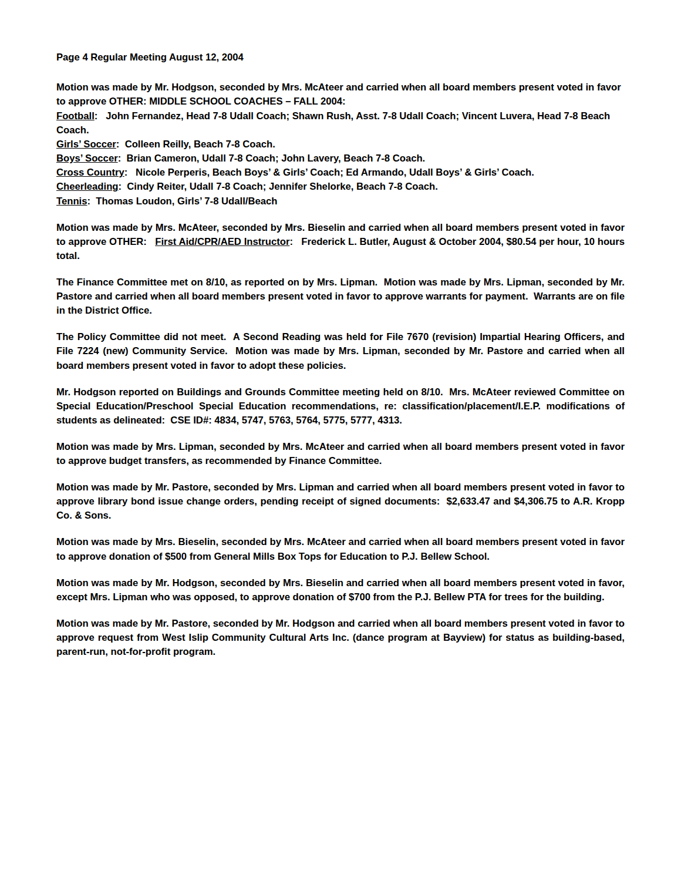Page 4 Regular Meeting August 12, 2004
Motion was made by Mr. Hodgson, seconded by Mrs. McAteer and carried when all board members present voted in favor to approve OTHER: MIDDLE SCHOOL COACHES – FALL 2004:
Football: John Fernandez, Head 7-8 Udall Coach; Shawn Rush, Asst. 7-8 Udall Coach; Vincent Luvera, Head 7-8 Beach Coach.
Girls’ Soccer: Colleen Reilly, Beach 7-8 Coach.
Boys’ Soccer: Brian Cameron, Udall 7-8 Coach; John Lavery, Beach 7-8 Coach.
Cross Country: Nicole Perperis, Beach Boys’ & Girls’ Coach; Ed Armando, Udall Boys’ & Girls’ Coach.
Cheerleading: Cindy Reiter, Udall 7-8 Coach; Jennifer Shelorke, Beach 7-8 Coach.
Tennis: Thomas Loudon, Girls’ 7-8 Udall/Beach
Motion was made by Mrs. McAteer, seconded by Mrs. Bieselin and carried when all board members present voted in favor to approve OTHER: First Aid/CPR/AED Instructor: Frederick L. Butler, August & October 2004, $80.54 per hour, 10 hours total.
The Finance Committee met on 8/10, as reported on by Mrs. Lipman. Motion was made by Mrs. Lipman, seconded by Mr. Pastore and carried when all board members present voted in favor to approve warrants for payment. Warrants are on file in the District Office.
The Policy Committee did not meet. A Second Reading was held for File 7670 (revision) Impartial Hearing Officers, and File 7224 (new) Community Service. Motion was made by Mrs. Lipman, seconded by Mr. Pastore and carried when all board members present voted in favor to adopt these policies.
Mr. Hodgson reported on Buildings and Grounds Committee meeting held on 8/10. Mrs. McAteer reviewed Committee on Special Education/Preschool Special Education recommendations, re: classification/placement/I.E.P. modifications of students as delineated: CSE ID#: 4834, 5747, 5763, 5764, 5775, 5777, 4313.
Motion was made by Mrs. Lipman, seconded by Mrs. McAteer and carried when all board members present voted in favor to approve budget transfers, as recommended by Finance Committee.
Motion was made by Mr. Pastore, seconded by Mrs. Lipman and carried when all board members present voted in favor to approve library bond issue change orders, pending receipt of signed documents: $2,633.47 and $4,306.75 to A.R. Kropp Co. & Sons.
Motion was made by Mrs. Bieselin, seconded by Mrs. McAteer and carried when all board members present voted in favor to approve donation of $500 from General Mills Box Tops for Education to P.J. Bellew School.
Motion was made by Mr. Hodgson, seconded by Mrs. Bieselin and carried when all board members present voted in favor, except Mrs. Lipman who was opposed, to approve donation of $700 from the P.J. Bellew PTA for trees for the building.
Motion was made by Mr. Pastore, seconded by Mr. Hodgson and carried when all board members present voted in favor to approve request from West Islip Community Cultural Arts Inc. (dance program at Bayview) for status as building-based, parent-run, not-for-profit program.